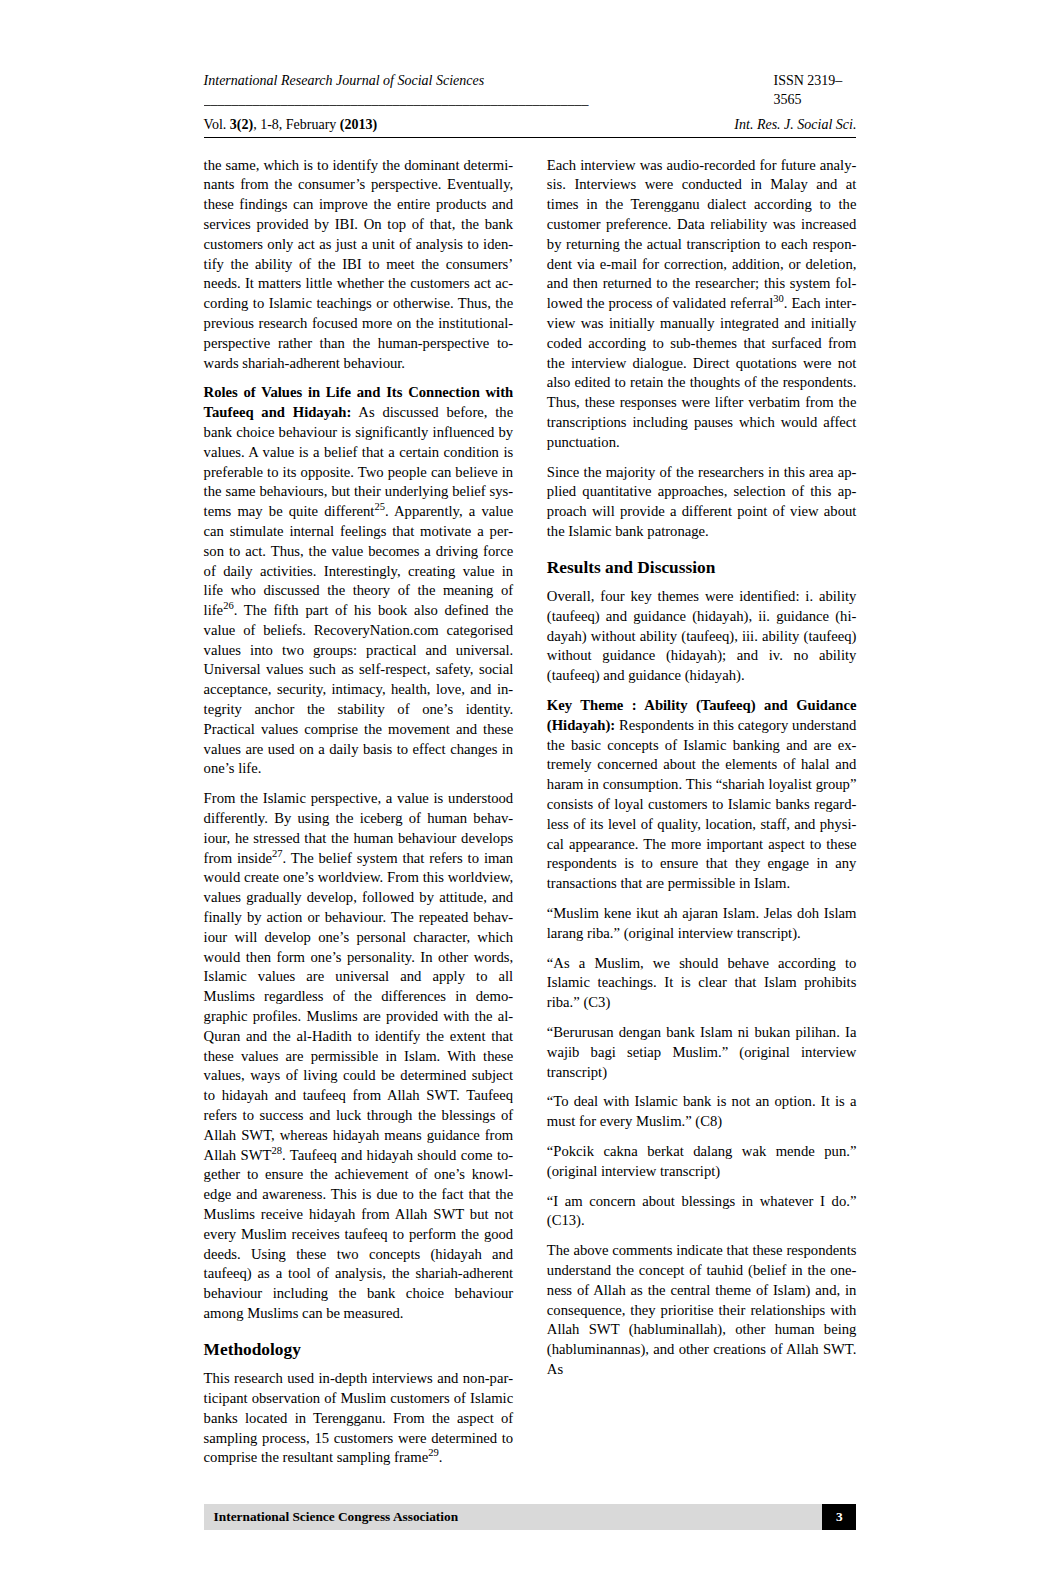International Research Journal of Social Sciences_______________________________________________________ ISSN 2319–3565
Vol. 3(2), 1-8, February (2013) Int. Res. J. Social Sci.
the same, which is to identify the dominant determinants from the consumer’s perspective. Eventually, these findings can improve the entire products and services provided by IBI. On top of that, the bank customers only act as just a unit of analysis to identify the ability of the IBI to meet the consumers’ needs. It matters little whether the customers act according to Islamic teachings or otherwise. Thus, the previous research focused more on the institutional-perspective rather than the human-perspective towards shariah-adherent behaviour.
Roles of Values in Life and Its Connection with Taufeeq and Hidayah: As discussed before, the bank choice behaviour is significantly influenced by values. A value is a belief that a certain condition is preferable to its opposite. Two people can believe in the same behaviours, but their underlying belief systems may be quite different25. Apparently, a value can stimulate internal feelings that motivate a person to act. Thus, the value becomes a driving force of daily activities. Interestingly, creating value in life who discussed the theory of the meaning of life26. The fifth part of his book also defined the value of beliefs. RecoveryNation.com categorised values into two groups: practical and universal. Universal values such as self-respect, safety, social acceptance, security, intimacy, health, love, and integrity anchor the stability of one’s identity. Practical values comprise the movement and these values are used on a daily basis to effect changes in one’s life.
From the Islamic perspective, a value is understood differently. By using the iceberg of human behaviour, he stressed that the human behaviour develops from inside27. The belief system that refers to iman would create one’s worldview. From this worldview, values gradually develop, followed by attitude, and finally by action or behaviour. The repeated behaviour will develop one’s personal character, which would then form one’s personality. In other words, Islamic values are universal and apply to all Muslims regardless of the differences in demographic profiles. Muslims are provided with the al-Quran and the al-Hadith to identify the extent that these values are permissible in Islam. With these values, ways of living could be determined subject to hidayah and taufeeq from Allah SWT. Taufeeq refers to success and luck through the blessings of Allah SWT, whereas hidayah means guidance from Allah SWT28. Taufeeq and hidayah should come together to ensure the achievement of one’s knowledge and awareness. This is due to the fact that the Muslims receive hidayah from Allah SWT but not every Muslim receives taufeeq to perform the good deeds. Using these two concepts (hidayah and taufeeq) as a tool of analysis, the shariah-adherent behaviour including the bank choice behaviour among Muslims can be measured.
Methodology
This research used in-depth interviews and non-participant observation of Muslim customers of Islamic banks located in Terengganu. From the aspect of sampling process, 15 customers were determined to comprise the resultant sampling frame29.
Each interview was audio-recorded for future analysis. Interviews were conducted in Malay and at times in the Terengganu dialect according to the customer preference. Data reliability was increased by returning the actual transcription to each respondent via e-mail for correction, addition, or deletion, and then returned to the researcher; this system followed the process of validated referral30. Each interview was initially manually integrated and initially coded according to sub-themes that surfaced from the interview dialogue. Direct quotations were not also edited to retain the thoughts of the respondents. Thus, these responses were lifter verbatim from the transcriptions including pauses which would affect punctuation.
Since the majority of the researchers in this area applied quantitative approaches, selection of this approach will provide a different point of view about the Islamic bank patronage.
Results and Discussion
Overall, four key themes were identified: i. ability (taufeeq) and guidance (hidayah), ii. guidance (hidayah) without ability (taufeeq), iii. ability (taufeeq) without guidance (hidayah); and iv. no ability (taufeeq) and guidance (hidayah).
Key Theme : Ability (Taufeeq) and Guidance (Hidayah): Respondents in this category understand the basic concepts of Islamic banking and are extremely concerned about the elements of halal and haram in consumption. This “shariah loyalist group” consists of loyal customers to Islamic banks regardless of its level of quality, location, staff, and physical appearance. The more important aspect to these respondents is to ensure that they engage in any transactions that are permissible in Islam.
“Muslim kene ikut ah ajaran Islam. Jelas doh Islam larang riba.” (original interview transcript).
“As a Muslim, we should behave according to Islamic teachings. It is clear that Islam prohibits riba.” (C3)
“Berurusan dengan bank Islam ni bukan pilihan. Ia wajib bagi setiap Muslim.” (original interview transcript)
“To deal with Islamic bank is not an option. It is a must for every Muslim.” (C8)
“Pokcik cakna berkat dalang wak mende pun.” (original interview transcript)
“I am concern about blessings in whatever I do.” (C13).
The above comments indicate that these respondents understand the concept of tauhid (belief in the oneness of Allah as the central theme of Islam) and, in consequence, they prioritise their relationships with Allah SWT (habluminallah), other human being (habluminannas), and other creations of Allah SWT. As
International Science Congress Association
3